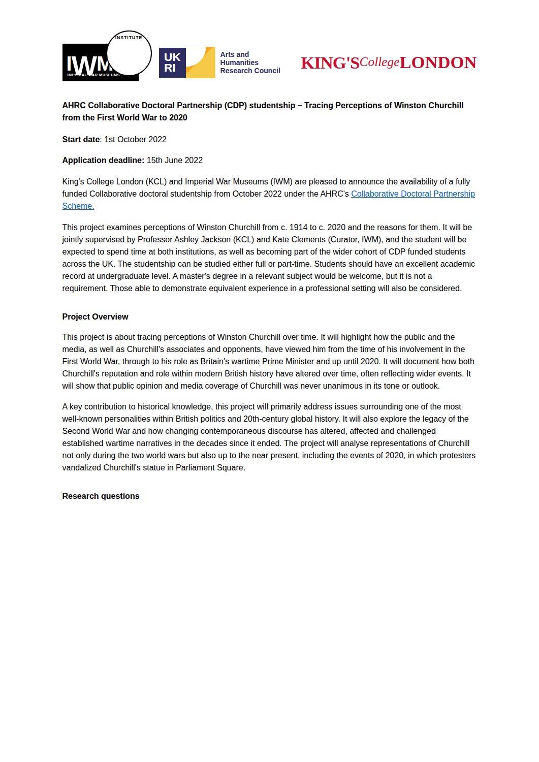IWM
IMPERIAL WAR MUSEUMS
INSTITUTE
UK
RI
Arts and
Humanities
Research Council
KING'S
College
LONDON
AHRC Collaborative Doctoral Partnership (CDP) studentship – Tracing Perceptions of Winston Churchill from the First World War to 2020
Start date: 1st October 2022
Application deadline: 15th June 2022
King's College London (KCL) and Imperial War Museums (IWM) are pleased to announce the availability of a fully funded Collaborative doctoral studentship from October 2022 under the AHRC's Collaborative Doctoral Partnership Scheme.
This project examines perceptions of Winston Churchill from c. 1914 to c. 2020 and the reasons for them. It will be jointly supervised by Professor Ashley Jackson (KCL) and Kate Clements (Curator, IWM), and the student will be expected to spend time at both institutions, as well as becoming part of the wider cohort of CDP funded students across the UK. The studentship can be studied either full or part-time. Students should have an excellent academic record at undergraduate level. A master's degree in a relevant subject would be welcome, but it is not a requirement. Those able to demonstrate equivalent experience in a professional setting will also be considered.
Project Overview
This project is about tracing perceptions of Winston Churchill over time. It will highlight how the public and the media, as well as Churchill's associates and opponents, have viewed him from the time of his involvement in the First World War, through to his role as Britain's wartime Prime Minister and up until 2020. It will document how both Churchill's reputation and role within modern British history have altered over time, often reflecting wider events. It will show that public opinion and media coverage of Churchill was never unanimous in its tone or outlook.
A key contribution to historical knowledge, this project will primarily address issues surrounding one of the most well-known personalities within British politics and 20th-century global history. It will also explore the legacy of the Second World War and how changing contemporaneous discourse has altered, affected and challenged established wartime narratives in the decades since it ended. The project will analyse representations of Churchill not only during the two world wars but also up to the near present, including the events of 2020, in which protesters vandalized Churchill's statue in Parliament Square.
Research questions